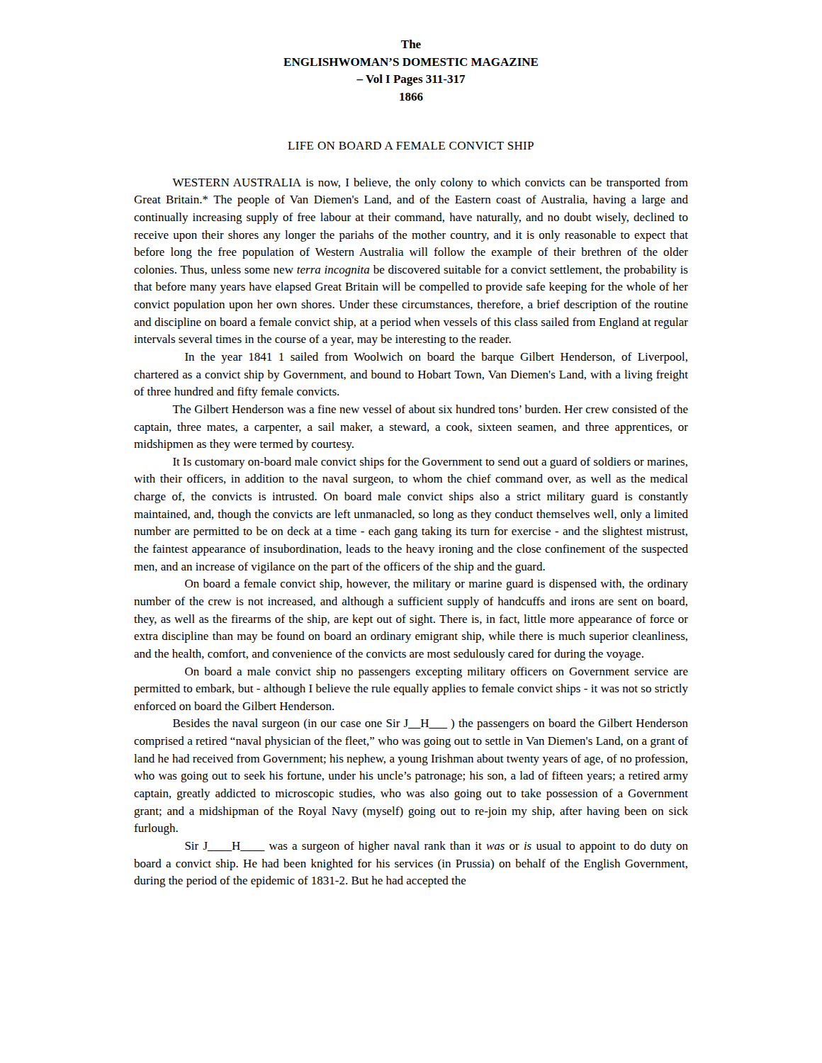The ENGLISHWOMAN’S DOMESTIC MAGAZINE – Vol I Pages 311-317 1866
LIFE ON BOARD A FEMALE CONVICT SHIP
WESTERN AUSTRALIA is now, I believe, the only colony to which convicts can be transported from Great Britain.* The people of Van Diemen's Land, and of the Eastern coast of Australia, having a large and continually increasing supply of free labour at their command, have naturally, and no doubt wisely, declined to receive upon their shores any longer the pariahs of the mother country, and it is only reasonable to expect that before long the free population of Western Australia will follow the example of their brethren of the older colonies. Thus, unless some new terra incognita be discovered suitable for a convict settlement, the probability is that before many years have elapsed Great Britain will be compelled to provide safe keeping for the whole of her convict population upon her own shores. Under these circumstances, therefore, a brief description of the routine and discipline on board a female convict ship, at a period when vessels of this class sailed from England at regular intervals several times in the course of a year, may be interesting to the reader.
In the year 1841 1 sailed from Woolwich on board the barque Gilbert Henderson, of Liverpool, chartered as a convict ship by Government, and bound to Hobart Town, Van Diemen's Land, with a living freight of three hundred and fifty female convicts.
The Gilbert Henderson was a fine new vessel of about six hundred tons’ burden. Her crew consisted of the captain, three mates, a carpenter, a sail maker, a steward, a cook, sixteen seamen, and three apprentices, or midshipmen as they were termed by courtesy.
It Is customary on-board male convict ships for the Government to send out a guard of soldiers or marines, with their officers, in addition to the naval surgeon, to whom the chief command over, as well as the medical charge of, the convicts is intrusted. On board male convict ships also a strict military guard is constantly maintained, and, though the convicts are left unmanacled, so long as they conduct themselves well, only a limited number are permitted to be on deck at a time - each gang taking its turn for exercise - and the slightest mistrust, the faintest appearance of insubordination, leads to the heavy ironing and the close confinement of the suspected men, and an increase of vigilance on the part of the officers of the ship and the guard.
On board a female convict ship, however, the military or marine guard is dispensed with, the ordinary number of the crew is not increased, and although a sufficient supply of handcuffs and irons are sent on board, they, as well as the firearms of the ship, are kept out of sight. There is, in fact, little more appearance of force or extra discipline than may be found on board an ordinary emigrant ship, while there is much superior cleanliness, and the health, comfort, and convenience of the convicts are most sedulously cared for during the voyage.
On board a male convict ship no passengers excepting military officers on Government service are permitted to embark, but - although I believe the rule equally applies to female convict ships - it was not so strictly enforced on board the Gilbert Henderson.
Besides the naval surgeon (in our case one Sir J__H___ ) the passengers on board the Gilbert Henderson comprised a retired “naval physician of the fleet,” who was going out to settle in Van Diemen's Land, on a grant of land he had received from Government; his nephew, a young Irishman about twenty years of age, of no profession, who was going out to seek his fortune, under his uncle’s patronage; his son, a lad of fifteen years; a retired army captain, greatly addicted to microscopic studies, who was also going out to take possession of a Government grant; and a midshipman of the Royal Navy (myself) going out to re-join my ship, after having been on sick furlough.
Sir J____H____ was a surgeon of higher naval rank than it was or is usual to appoint to do duty on board a convict ship. He had been knighted for his services (in Prussia) on behalf of the English Government, during the period of the epidemic of 1831-2. But he had accepted the